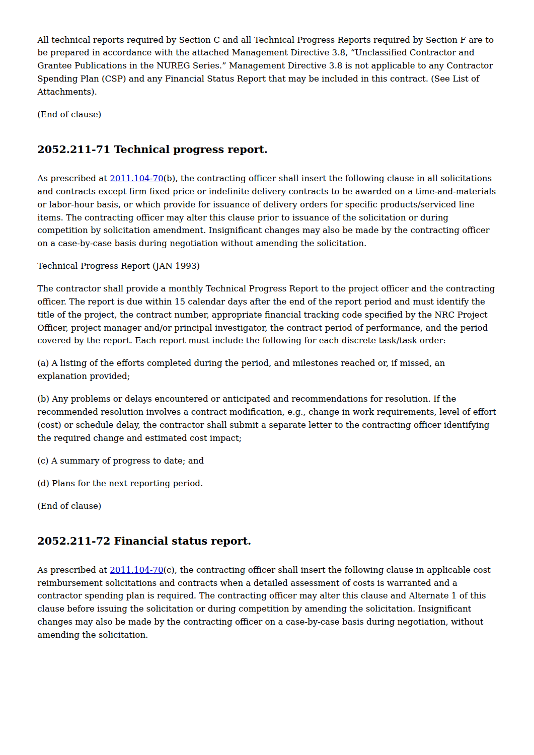All technical reports required by Section C and all Technical Progress Reports required by Section F are to be prepared in accordance with the attached Management Directive 3.8, “Unclassified Contractor and Grantee Publications in the NUREG Series.” Management Directive 3.8 is not applicable to any Contractor Spending Plan (CSP) and any Financial Status Report that may be included in this contract. (See List of Attachments).
(End of clause)
2052.211-71 Technical progress report.
As prescribed at 2011.104-70(b), the contracting officer shall insert the following clause in all solicitations and contracts except firm fixed price or indefinite delivery contracts to be awarded on a time-and-materials or labor-hour basis, or which provide for issuance of delivery orders for specific products/serviced line items. The contracting officer may alter this clause prior to issuance of the solicitation or during competition by solicitation amendment. Insignificant changes may also be made by the contracting officer on a case-by-case basis during negotiation without amending the solicitation.
Technical Progress Report (JAN 1993)
The contractor shall provide a monthly Technical Progress Report to the project officer and the contracting officer. The report is due within 15 calendar days after the end of the report period and must identify the title of the project, the contract number, appropriate financial tracking code specified by the NRC Project Officer, project manager and/or principal investigator, the contract period of performance, and the period covered by the report. Each report must include the following for each discrete task/task order:
(a) A listing of the efforts completed during the period, and milestones reached or, if missed, an explanation provided;
(b) Any problems or delays encountered or anticipated and recommendations for resolution. If the recommended resolution involves a contract modification, e.g., change in work requirements, level of effort (cost) or schedule delay, the contractor shall submit a separate letter to the contracting officer identifying the required change and estimated cost impact;
(c) A summary of progress to date; and
(d) Plans for the next reporting period.
(End of clause)
2052.211-72 Financial status report.
As prescribed at 2011.104-70(c), the contracting officer shall insert the following clause in applicable cost reimbursement solicitations and contracts when a detailed assessment of costs is warranted and a contractor spending plan is required. The contracting officer may alter this clause and Alternate 1 of this clause before issuing the solicitation or during competition by amending the solicitation. Insignificant changes may also be made by the contracting officer on a case-by-case basis during negotiation, without amending the solicitation.